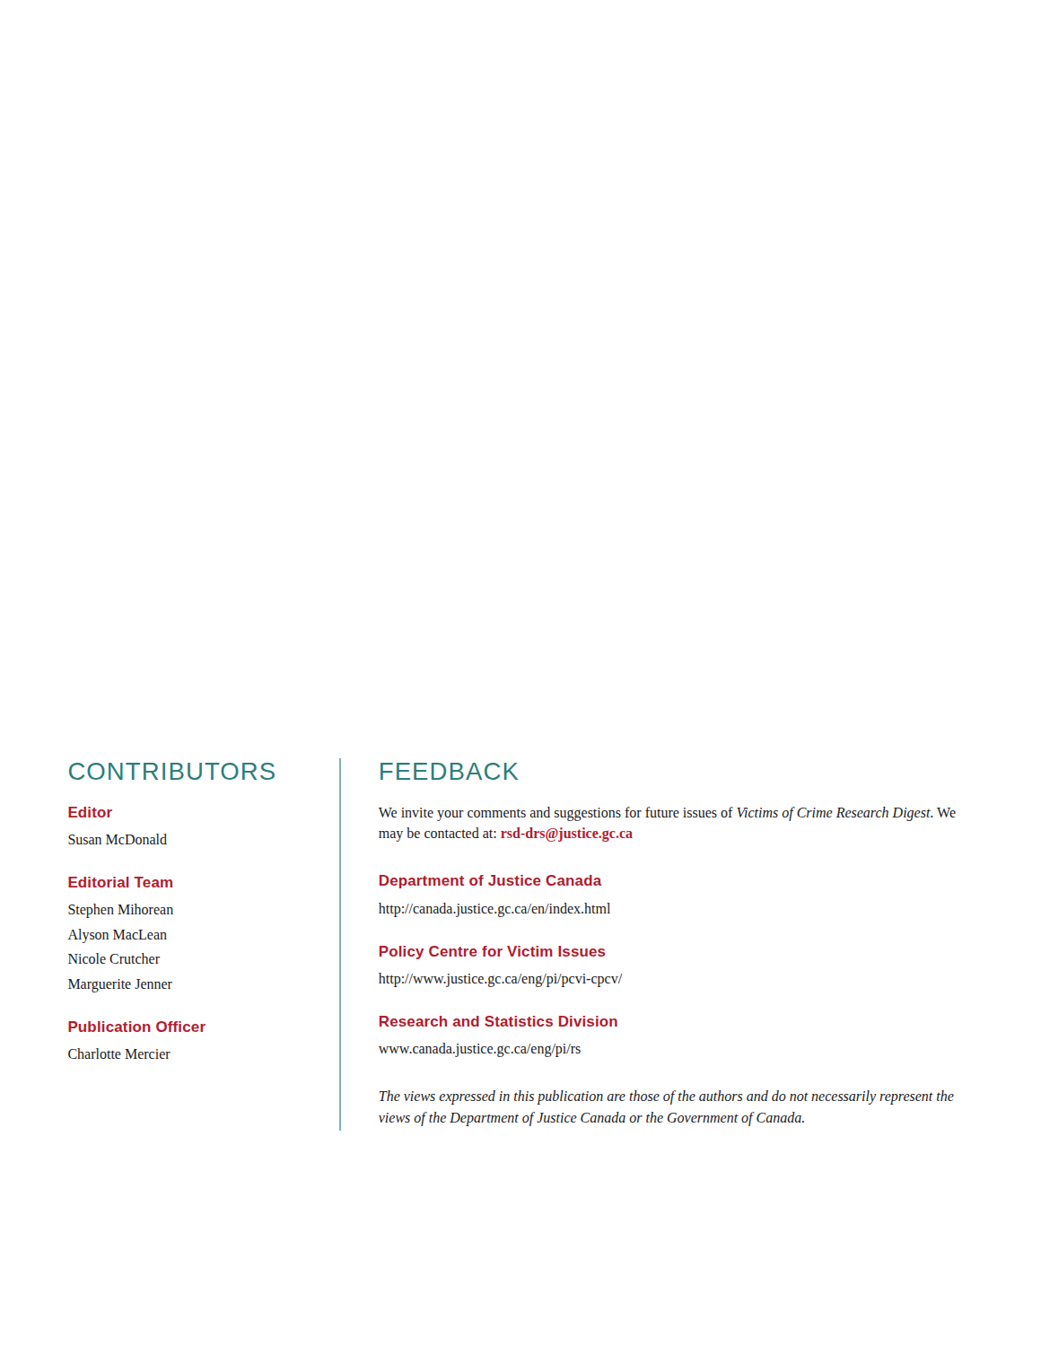CONTRIBUTORS
Editor
Susan McDonald
Editorial Team
Stephen Mihorean
Alyson MacLean
Nicole Crutcher
Marguerite Jenner
Publication Officer
Charlotte Mercier
FEEDBACK
We invite your comments and suggestions for future issues of Victims of Crime Research Digest. We may be contacted at: rsd-drs@justice.gc.ca
Department of Justice Canada
http://canada.justice.gc.ca/en/index.html
Policy Centre for Victim Issues
http://www.justice.gc.ca/eng/pi/pcvi-cpcv/
Research and Statistics Division
www.canada.justice.gc.ca/eng/pi/rs
The views expressed in this publication are those of the authors and do not necessarily represent the views of the Department of Justice Canada or the Government of Canada.